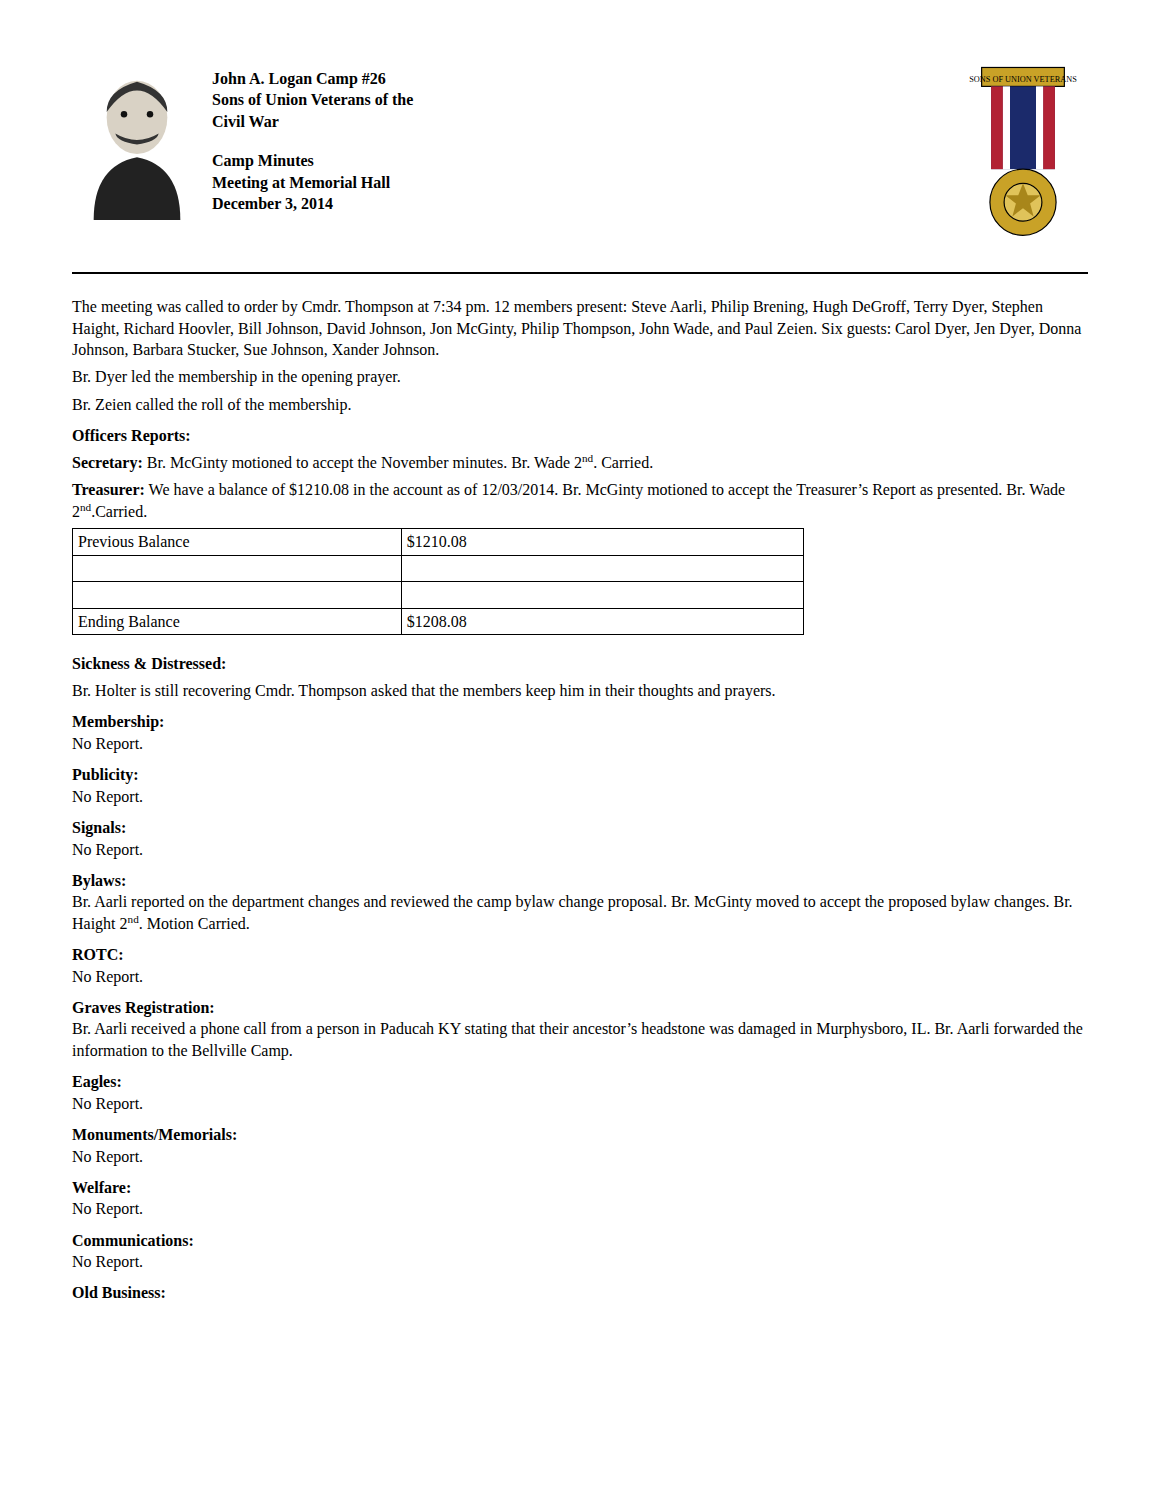John A. Logan Camp #26
Sons of Union Veterans of the
Civil War
Camp Minutes
Meeting at Memorial Hall
December 3, 2014
The meeting was called to order by Cmdr. Thompson at 7:34 pm. 12 members present: Steve Aarli, Philip Brening, Hugh DeGroff, Terry Dyer, Stephen Haight, Richard Hoovler, Bill Johnson, David Johnson, Jon McGinty, Philip Thompson, John Wade, and Paul Zeien. Six guests: Carol Dyer, Jen Dyer, Donna Johnson, Barbara Stucker, Sue Johnson, Xander Johnson.
Br. Dyer led the membership in the opening prayer.
Br. Zeien called the roll of the membership.
Officers Reports:
Secretary: Br. McGinty motioned to accept the November minutes. Br. Wade 2nd. Carried.
Treasurer: We have a balance of $1210.08 in the account as of 12/03/2014. Br. McGinty motioned to accept the Treasurer’s Report as presented. Br. Wade 2nd.Carried.
| Previous Balance | $1210.08 |
| Ending Balance | $1208.08 |
Sickness & Distressed:
Br. Holter is still recovering Cmdr. Thompson asked that the members keep him in their thoughts and prayers.
Membership:
No Report.
Publicity:
No Report.
Signals:
No Report.
Bylaws:
Br. Aarli reported on the department changes and reviewed the camp bylaw change proposal. Br. McGinty moved to accept the proposed bylaw changes. Br. Haight 2nd. Motion Carried.
ROTC:
No Report.
Graves Registration:
Br. Aarli received a phone call from a person in Paducah KY stating that their ancestor’s headstone was damaged in Murphysboro, IL. Br. Aarli forwarded the information to the Bellville Camp.
Eagles:
No Report.
Monuments/Memorials:
No Report.
Welfare:
No Report.
Communications:
No Report.
Old Business: